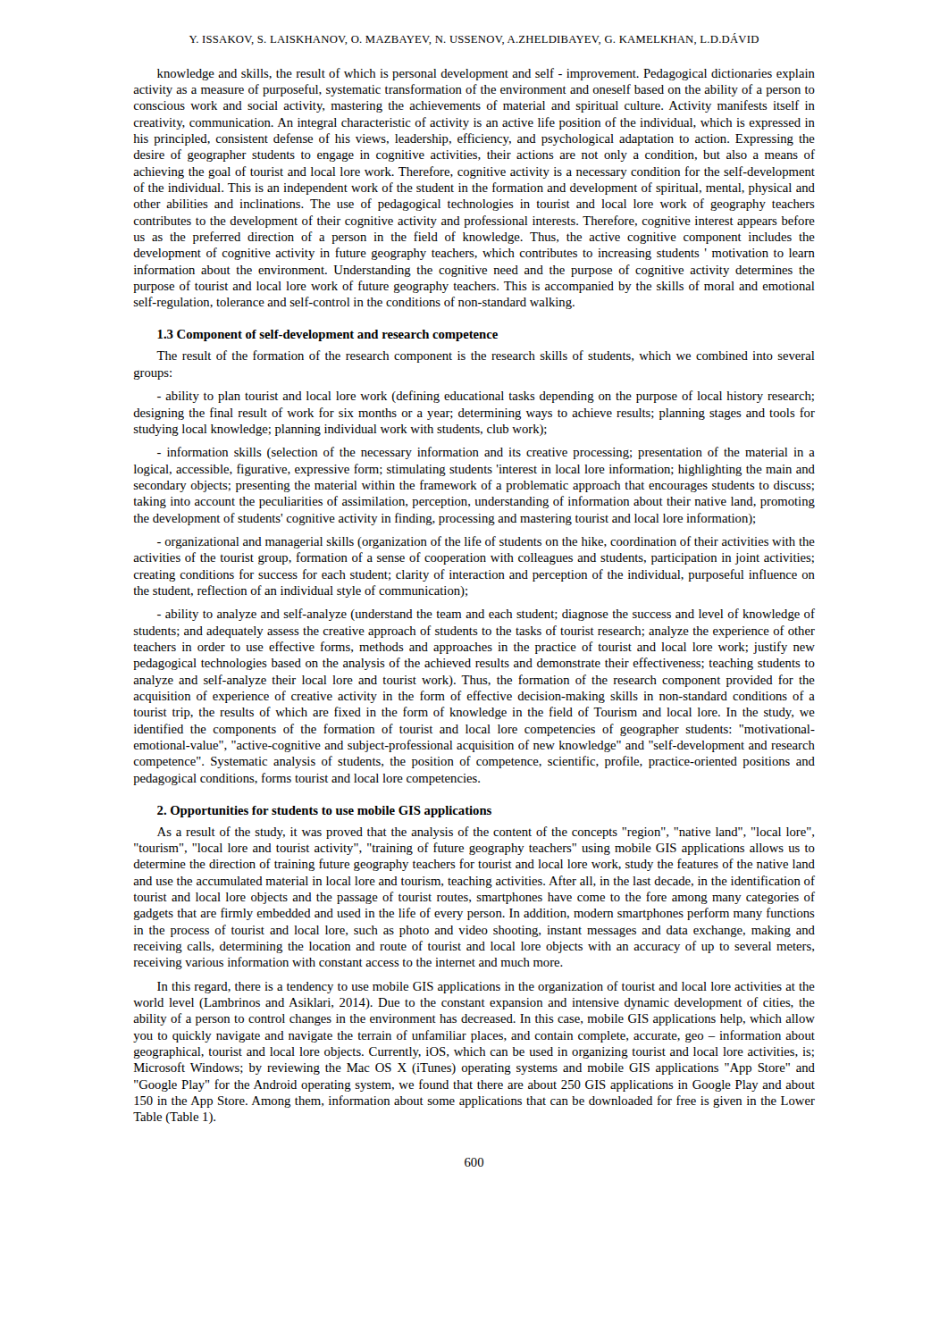Y. ISSAKOV, S. LAISKHANOV, O. MAZBAYEV, N. USSENOV, A.ZHELDIBAYEV, G. KAMELKHAN, L.D.DÁVID
knowledge and skills, the result of which is personal development and self - improvement. Pedagogical dictionaries explain activity as a measure of purposeful, systematic transformation of the environment and oneself based on the ability of a person to conscious work and social activity, mastering the achievements of material and spiritual culture. Activity manifests itself in creativity, communication. An integral characteristic of activity is an active life position of the individual, which is expressed in his principled, consistent defense of his views, leadership, efficiency, and psychological adaptation to action. Expressing the desire of geographer students to engage in cognitive activities, their actions are not only a condition, but also a means of achieving the goal of tourist and local lore work. Therefore, cognitive activity is a necessary condition for the self-development of the individual. This is an independent work of the student in the formation and development of spiritual, mental, physical and other abilities and inclinations. The use of pedagogical technologies in tourist and local lore work of geography teachers contributes to the development of their cognitive activity and professional interests. Therefore, cognitive interest appears before us as the preferred direction of a person in the field of knowledge. Thus, the active cognitive component includes the development of cognitive activity in future geography teachers, which contributes to increasing students ' motivation to learn information about the environment. Understanding the cognitive need and the purpose of cognitive activity determines the purpose of tourist and local lore work of future geography teachers. This is accompanied by the skills of moral and emotional self-regulation, tolerance and self-control in the conditions of non-standard walking.
1.3 Component of self-development and research competence
The result of the formation of the research component is the research skills of students, which we combined into several groups:
- ability to plan tourist and local lore work (defining educational tasks depending on the purpose of local history research; designing the final result of work for six months or a year; determining ways to achieve results; planning stages and tools for studying local knowledge; planning individual work with students, club work);
- information skills (selection of the necessary information and its creative processing; presentation of the material in a logical, accessible, figurative, expressive form; stimulating students 'interest in local lore information; highlighting the main and secondary objects; presenting the material within the framework of a problematic approach that encourages students to discuss; taking into account the peculiarities of assimilation, perception, understanding of information about their native land, promoting the development of students' cognitive activity in finding, processing and mastering tourist and local lore information);
- organizational and managerial skills (organization of the life of students on the hike, coordination of their activities with the activities of the tourist group, formation of a sense of cooperation with colleagues and students, participation in joint activities; creating conditions for success for each student; clarity of interaction and perception of the individual, purposeful influence on the student, reflection of an individual style of communication);
- ability to analyze and self-analyze (understand the team and each student; diagnose the success and level of knowledge of students; and adequately assess the creative approach of students to the tasks of tourist research; analyze the experience of other teachers in order to use effective forms, methods and approaches in the practice of tourist and local lore work; justify new pedagogical technologies based on the analysis of the achieved results and demonstrate their effectiveness; teaching students to analyze and self-analyze their local lore and tourist work). Thus, the formation of the research component provided for the acquisition of experience of creative activity in the form of effective decision-making skills in non-standard conditions of a tourist trip, the results of which are fixed in the form of knowledge in the field of Tourism and local lore. In the study, we identified the components of the formation of tourist and local lore competencies of geographer students: "motivational-emotional-value", "active-cognitive and subject-professional acquisition of new knowledge" and "self-development and research competence". Systematic analysis of students, the position of competence, scientific, profile, practice-oriented positions and pedagogical conditions, forms tourist and local lore competencies.
2. Opportunities for students to use mobile GIS applications
As a result of the study, it was proved that the analysis of the content of the concepts "region", "native land", "local lore", "tourism", "local lore and tourist activity", "training of future geography teachers" using mobile GIS applications allows us to determine the direction of training future geography teachers for tourist and local lore work, study the features of the native land and use the accumulated material in local lore and tourism, teaching activities. After all, in the last decade, in the identification of tourist and local lore objects and the passage of tourist routes, smartphones have come to the fore among many categories of gadgets that are firmly embedded and used in the life of every person. In addition, modern smartphones perform many functions in the process of tourist and local lore, such as photo and video shooting, instant messages and data exchange, making and receiving calls, determining the location and route of tourist and local lore objects with an accuracy of up to several meters, receiving various information with constant access to the internet and much more.
In this regard, there is a tendency to use mobile GIS applications in the organization of tourist and local lore activities at the world level (Lambrinos and Asiklari, 2014). Due to the constant expansion and intensive dynamic development of cities, the ability of a person to control changes in the environment has decreased. In this case, mobile GIS applications help, which allow you to quickly navigate and navigate the terrain of unfamiliar places, and contain complete, accurate, geo – information about geographical, tourist and local lore objects. Currently, iOS, which can be used in organizing tourist and local lore activities, is; Microsoft Windows; by reviewing the Mac OS X (iTunes) operating systems and mobile GIS applications "App Store" and "Google Play" for the Android operating system, we found that there are about 250 GIS applications in Google Play and about 150 in the App Store. Among them, information about some applications that can be downloaded for free is given in the Lower Table (Table 1).
600